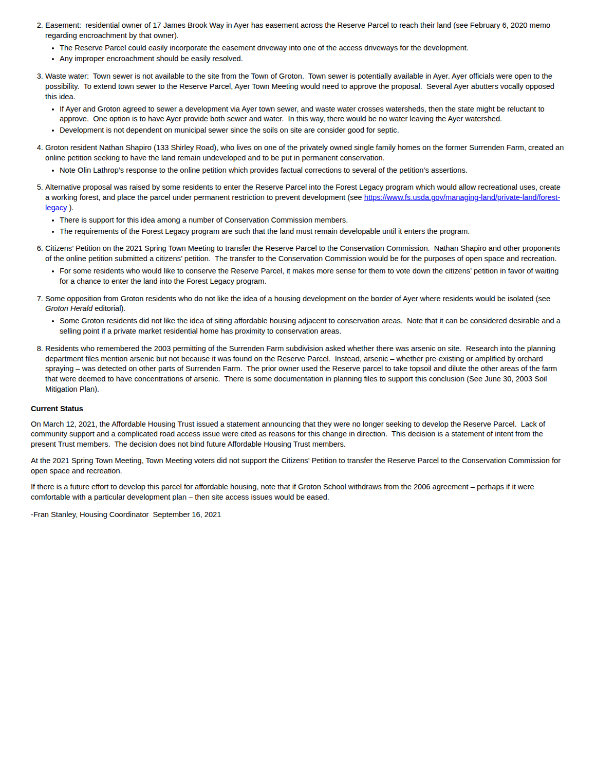Easement: residential owner of 17 James Brook Way in Ayer has easement across the Reserve Parcel to reach their land (see February 6, 2020 memo regarding encroachment by that owner).
The Reserve Parcel could easily incorporate the easement driveway into one of the access driveways for the development.
Any improper encroachment should be easily resolved.
Waste water: Town sewer is not available to the site from the Town of Groton. Town sewer is potentially available in Ayer. Ayer officials were open to the possibility. To extend town sewer to the Reserve Parcel, Ayer Town Meeting would need to approve the proposal. Several Ayer abutters vocally opposed this idea.
If Ayer and Groton agreed to sewer a development via Ayer town sewer, and waste water crosses watersheds, then the state might be reluctant to approve. One option is to have Ayer provide both sewer and water. In this way, there would be no water leaving the Ayer watershed.
Development is not dependent on municipal sewer since the soils on site are consider good for septic.
Groton resident Nathan Shapiro (133 Shirley Road), who lives on one of the privately owned single family homes on the former Surrenden Farm, created an online petition seeking to have the land remain undeveloped and to be put in permanent conservation.
Note Olin Lathrop’s response to the online petition which provides factual corrections to several of the petition’s assertions.
Alternative proposal was raised by some residents to enter the Reserve Parcel into the Forest Legacy program which would allow recreational uses, create a working forest, and place the parcel under permanent restriction to prevent development (see https://www.fs.usda.gov/managing-land/private-land/forest-legacy ).
There is support for this idea among a number of Conservation Commission members.
The requirements of the Forest Legacy program are such that the land must remain developable until it enters the program.
Citizens’ Petition on the 2021 Spring Town Meeting to transfer the Reserve Parcel to the Conservation Commission. Nathan Shapiro and other proponents of the online petition submitted a citizens’ petition. The transfer to the Conservation Commission would be for the purposes of open space and recreation.
For some residents who would like to conserve the Reserve Parcel, it makes more sense for them to vote down the citizens’ petition in favor of waiting for a chance to enter the land into the Forest Legacy program.
Some opposition from Groton residents who do not like the idea of a housing development on the border of Ayer where residents would be isolated (see Groton Herald editorial).
Some Groton residents did not like the idea of siting affordable housing adjacent to conservation areas. Note that it can be considered desirable and a selling point if a private market residential home has proximity to conservation areas.
Residents who remembered the 2003 permitting of the Surrenden Farm subdivision asked whether there was arsenic on site. Research into the planning department files mention arsenic but not because it was found on the Reserve Parcel. Instead, arsenic – whether pre-existing or amplified by orchard spraying – was detected on other parts of Surrenden Farm. The prior owner used the Reserve parcel to take topsoil and dilute the other areas of the farm that were deemed to have concentrations of arsenic. There is some documentation in planning files to support this conclusion (See June 30, 2003 Soil Mitigation Plan).
Current Status
On March 12, 2021, the Affordable Housing Trust issued a statement announcing that they were no longer seeking to develop the Reserve Parcel. Lack of community support and a complicated road access issue were cited as reasons for this change in direction. This decision is a statement of intent from the present Trust members. The decision does not bind future Affordable Housing Trust members.
At the 2021 Spring Town Meeting, Town Meeting voters did not support the Citizens’ Petition to transfer the Reserve Parcel to the Conservation Commission for open space and recreation.
If there is a future effort to develop this parcel for affordable housing, note that if Groton School withdraws from the 2006 agreement – perhaps if it were comfortable with a particular development plan – then site access issues would be eased.
-Fran Stanley, Housing Coordinator September 16, 2021